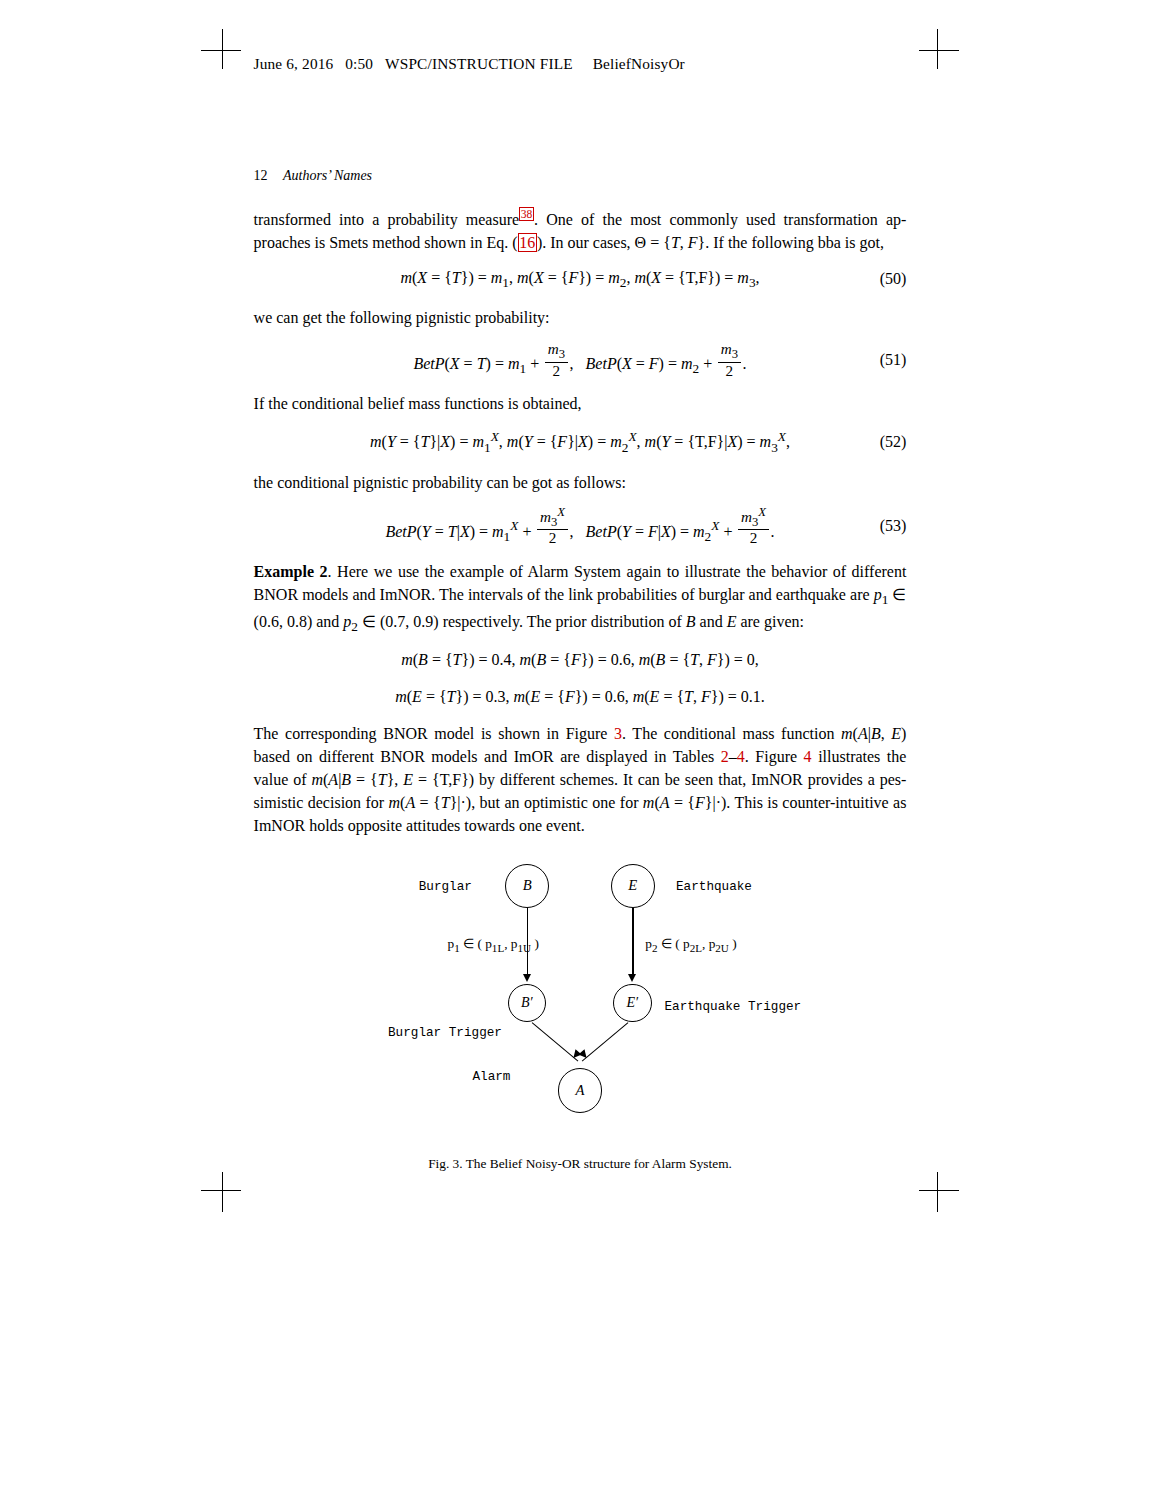June 6, 2016 0:50 WSPC/INSTRUCTION FILE BeliefNoisyOr
12 Authors’ Names
transformed into a probability measure38. One of the most commonly used transformation approaches is Smets method shown in Eq. (16). In our cases, Θ = {T, F}. If the following bba is got,
m(X = {T}) = m1, m(X = {F}) = m2, m(X = {T,F}) = m3, (50)
we can get the following pignistic probability:
BetP(X = T) = m1 + m32, BetP(X = F) = m2 + m32. (51)
If the conditional belief mass functions is obtained,
m(Y = {T}|X) = m1X, m(Y = {F}|X) = m2X, m(Y = {T,F}|X) = m3X, (52)
the conditional pignistic probability can be got as follows:
BetP(Y = T|X) = m1X + m3X 2, BetP(Y = F|X) = m2X + m3X 2. (53)
Example 2. Here we use the example of Alarm System again to illustrate the behavior of different BNOR models and ImNOR. The intervals of the link probabilities of burglar and earthquake are p1 ∈ (0.6, 0.8) and p2 ∈ (0.7, 0.9) respectively. The prior distribution of B and E are given:
m(B = {T}) = 0.4, m(B = {F}) = 0.6, m(B = {T, F}) = 0,
m(E = {T}) = 0.3, m(E = {F}) = 0.6, m(E = {T, F}) = 0.1.
The corresponding BNOR model is shown in Figure 3. The conditional mass function m(A|B, E) based on different BNOR models and ImOR are displayed in Tables 2–4. Figure 4 illustrates the value of m(A|B = {T}, E = {T,F}) by different schemes. It can be seen that, ImNOR provides a pessimistic decision for m(A = {T}|·), but an optimistic one for m(A = {F}|·). This is counter-intuitive as ImNOR holds opposite attitudes towards one event.
B
E
Burglar
Earthquake
p1 ∈ ( p1L, p1U )
p2 ∈ ( p2L, p2U )
B′
E′
Burglar Trigger
Earthquake Trigger
A
Alarm
Fig. 3. The Belief Noisy-OR structure for Alarm System.